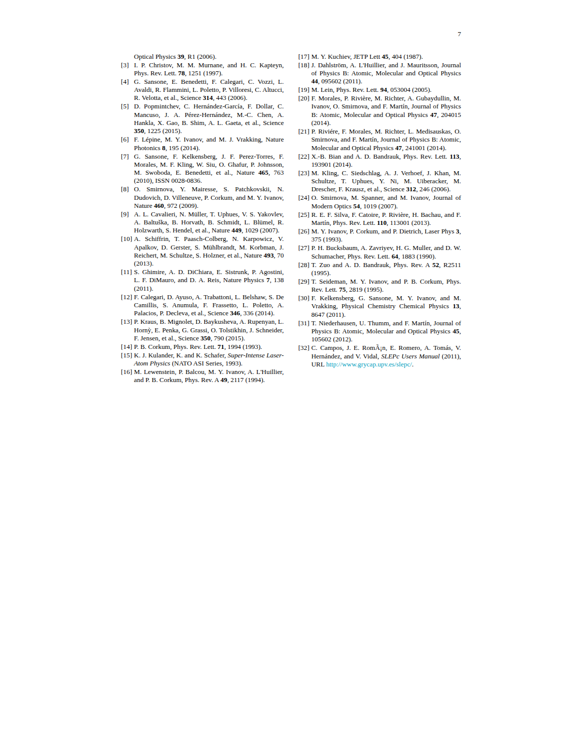7
Optical Physics 39, R1 (2006).
[3] I. P. Christov, M. M. Murnane, and H. C. Kapteyn, Phys. Rev. Lett. 78, 1251 (1997).
[4] G. Sansone, E. Benedetti, F. Calegari, C. Vozzi, L. Avaldi, R. Flammini, L. Poletto, P. Villoresi, C. Altucci, R. Velotta, et al., Science 314, 443 (2006).
[5] D. Popmintchev, C. Hernández-García, F. Dollar, C. Mancuso, J. A. Pérez-Hernández, M.-C. Chen, A. Hankla, X. Gao, B. Shim, A. L. Gaeta, et al., Science 350, 1225 (2015).
[6] F. Lépine, M. Y. Ivanov, and M. J. Vrakking, Nature Photonics 8, 195 (2014).
[7] G. Sansone, F. Kelkensberg, J. F. Perez-Torres, F. Morales, M. F. Kling, W. Siu, O. Ghafur, P. Johnsson, M. Swoboda, E. Benedetti, et al., Nature 465, 763 (2010), ISSN 0028-0836.
[8] O. Smirnova, Y. Mairesse, S. Patchkovskii, N. Dudovich, D. Villeneuve, P. Corkum, and M. Y. Ivanov, Nature 460, 972 (2009).
[9] A. L. Cavalieri, N. Müller, T. Uphues, V. S. Yakovlev, A. Baltuška, B. Horvath, B. Schmidt, L. Blümel, R. Holzwarth, S. Hendel, et al., Nature 449, 1029 (2007).
[10] A. Schiffrin, T. Paasch-Colberg, N. Karpowicz, V. Apalkov, D. Gerster, S. Mühlbrandt, M. Korbman, J. Reichert, M. Schultze, S. Holzner, et al., Nature 493, 70 (2013).
[11] S. Ghimire, A. D. DiChiara, E. Sistrunk, P. Agostini, L. F. DiMauro, and D. A. Reis, Nature Physics 7, 138 (2011).
[12] F. Calegari, D. Ayuso, A. Trabattoni, L. Belshaw, S. De Camillis, S. Anumula, F. Frassetto, L. Poletto, A. Palacios, P. Decleva, et al., Science 346, 336 (2014).
[13] P. Kraus, B. Mignolet, D. Baykusheva, A. Rupenyan, L. Hornỳ, E. Penka, G. Grassi, O. Tolstikhin, J. Schneider, F. Jensen, et al., Science 350, 790 (2015).
[14] P. B. Corkum, Phys. Rev. Lett. 71, 1994 (1993).
[15] K. J. Kulander, K. and K. Schafer, Super-Intense Laser-Atom Physics (NATO ASI Series, 1993).
[16] M. Lewenstein, P. Balcou, M. Y. Ivanov, A. L'Huillier, and P. B. Corkum, Phys. Rev. A 49, 2117 (1994).
[17] M. Y. Kuchiev, JETP Lett 45, 404 (1987).
[18] J. Dahlström, A. L'Huillier, and J. Mauritsson, Journal of Physics B: Atomic, Molecular and Optical Physics 44, 095602 (2011).
[19] M. Lein, Phys. Rev. Lett. 94, 053004 (2005).
[20] F. Morales, P. Rivière, M. Richter, A. Gubaydullin, M. Ivanov, O. Smirnova, and F. Martín, Journal of Physics B: Atomic, Molecular and Optical Physics 47, 204015 (2014).
[21] P. Riviére, F. Morales, M. Richter, L. Medisauskas, O. Smirnova, and F. Martín, Journal of Physics B: Atomic, Molecular and Optical Physics 47, 241001 (2014).
[22] X.-B. Bian and A. D. Bandrauk, Phys. Rev. Lett. 113, 193901 (2014).
[23] M. Kling, C. Siedschlag, A. J. Verhoef, J. Khan, M. Schultze, T. Uphues, Y. Ni, M. Uiberacker, M. Drescher, F. Krausz, et al., Science 312, 246 (2006).
[24] O. Smirnova, M. Spanner, and M. Ivanov, Journal of Modern Optics 54, 1019 (2007).
[25] R. E. F. Silva, F. Catoire, P. Rivière, H. Bachau, and F. Martín, Phys. Rev. Lett. 110, 113001 (2013).
[26] M. Y. Ivanov, P. Corkum, and P. Dietrich, Laser Phys 3, 375 (1993).
[27] P. H. Bucksbaum, A. Zavriyev, H. G. Muller, and D. W. Schumacher, Phys. Rev. Lett. 64, 1883 (1990).
[28] T. Zuo and A. D. Bandrauk, Phys. Rev. A 52, R2511 (1995).
[29] T. Seideman, M. Y. Ivanov, and P. B. Corkum, Phys. Rev. Lett. 75, 2819 (1995).
[30] F. Kelkensberg, G. Sansone, M. Y. Ivanov, and M. Vrakking, Physical Chemistry Chemical Physics 13, 8647 (2011).
[31] T. Niederhausen, U. Thumm, and F. Martín, Journal of Physics B: Atomic, Molecular and Optical Physics 45, 105602 (2012).
[32] C. Campos, J. E. RomÃ¡n, E. Romero, A. Tomás, V. Hernández, and V. Vidal, SLEPc Users Manual (2011), URL http://www.grycap.upv.es/slepc/.